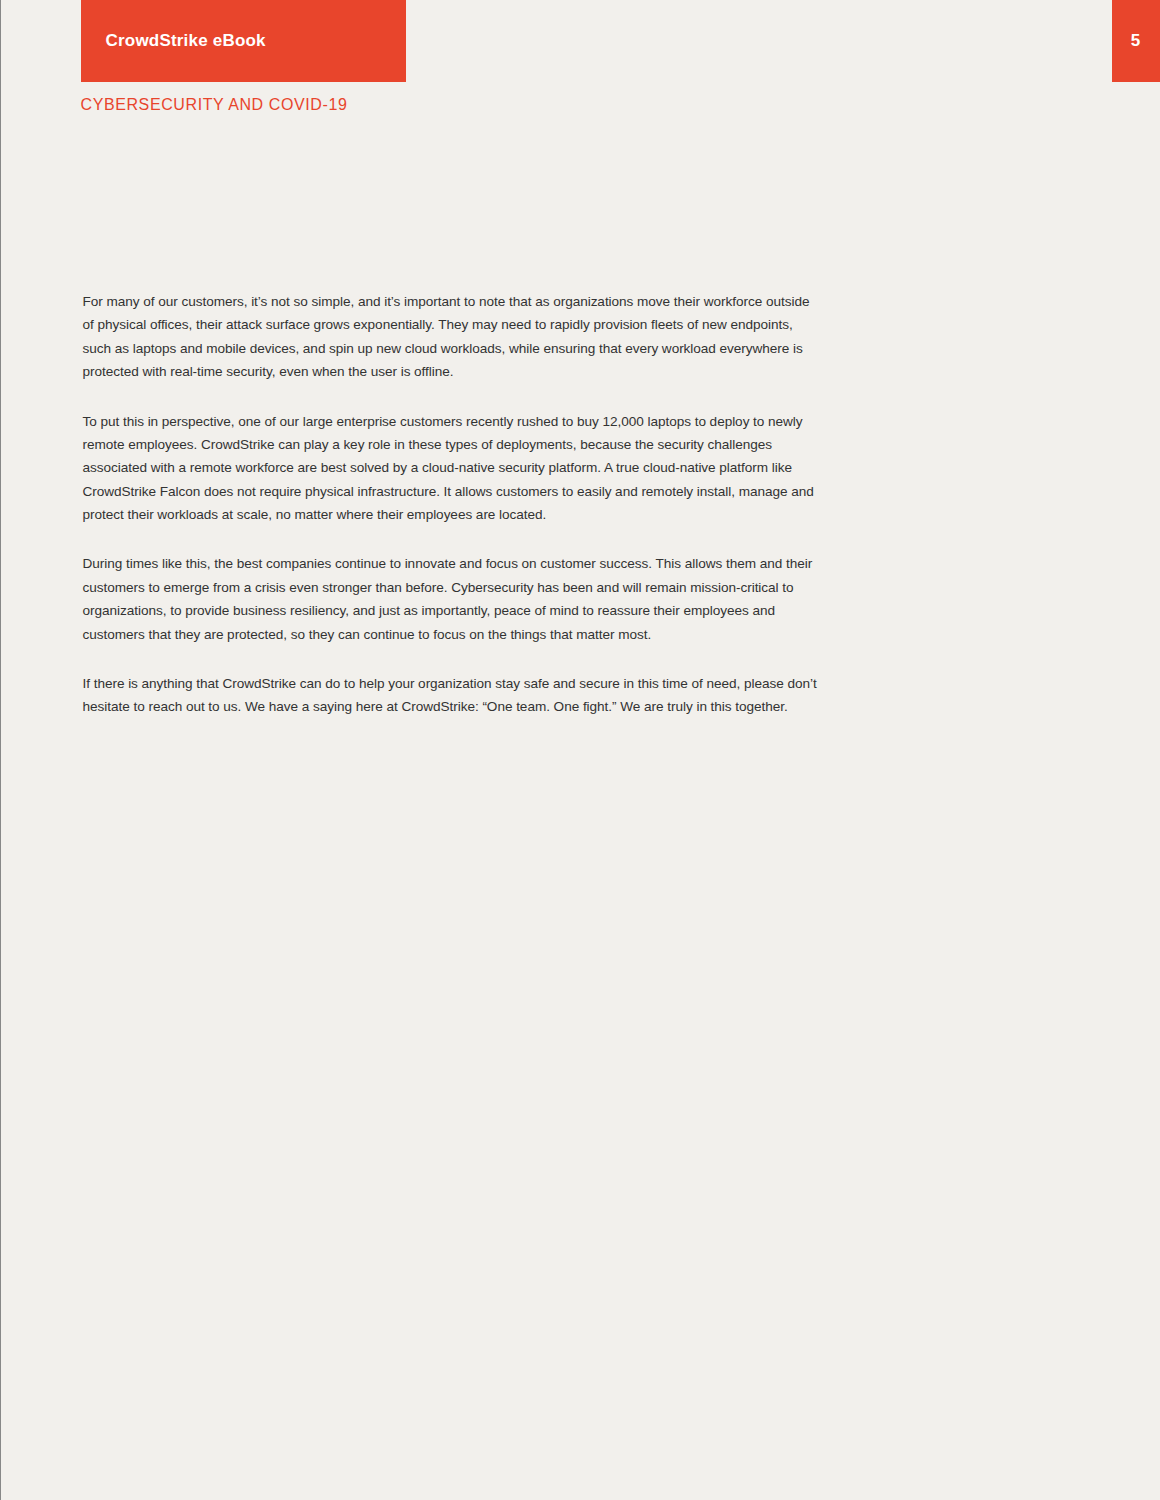CrowdStrike eBook
5
Cybersecurity and COVID-19
For many of our customers, it’s not so simple, and it’s important to note that as organizations move their workforce outside of physical offices, their attack surface grows exponentially. They may need to rapidly provision fleets of new endpoints, such as laptops and mobile devices, and spin up new cloud workloads, while ensuring that every workload everywhere is protected with real-time security, even when the user is offline.
To put this in perspective, one of our large enterprise customers recently rushed to buy 12,000 laptops to deploy to newly remote employees. CrowdStrike can play a key role in these types of deployments, because the security challenges associated with a remote workforce are best solved by a cloud-native security platform. A true cloud-native platform like CrowdStrike Falcon does not require physical infrastructure. It allows customers to easily and remotely install, manage and protect their workloads at scale, no matter where their employees are located.
During times like this, the best companies continue to innovate and focus on customer success. This allows them and their customers to emerge from a crisis even stronger than before. Cybersecurity has been and will remain mission-critical to organizations, to provide business resiliency, and just as importantly, peace of mind to reassure their employees and customers that they are protected, so they can continue to focus on the things that matter most.
If there is anything that CrowdStrike can do to help your organization stay safe and secure in this time of need, please don’t hesitate to reach out to us. We have a saying here at CrowdStrike: “One team. One fight.” We are truly in this together.